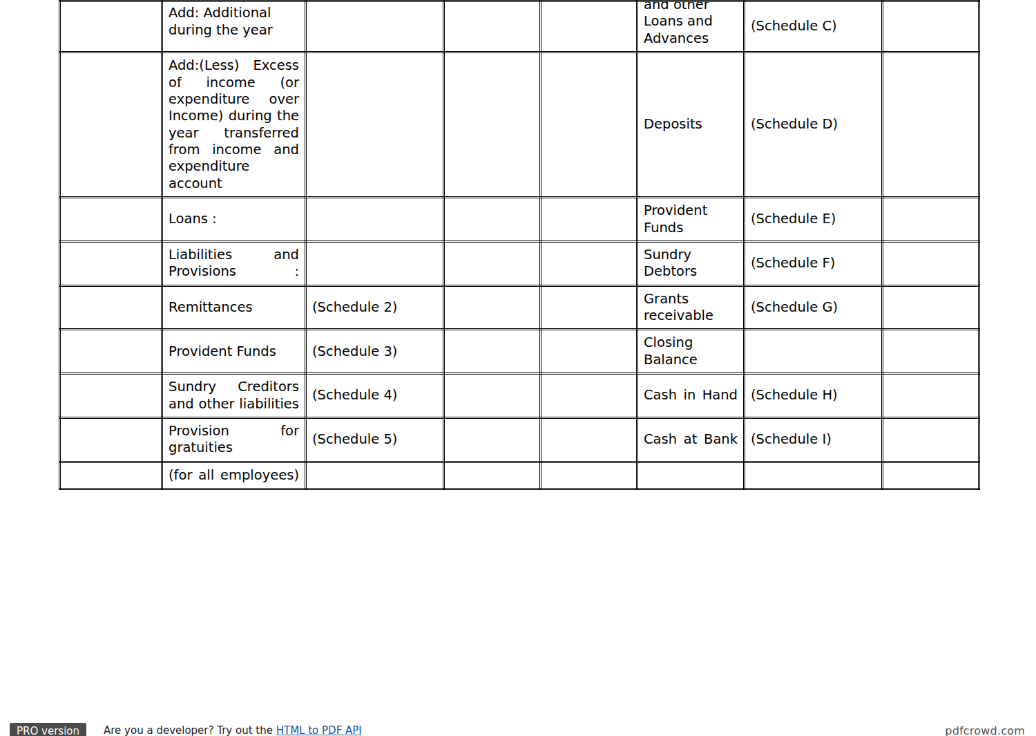| | Add: Additional during the year | | | | and other Loans and Advances | (Schedule C) | |
| | Add:(Less) Excess of income (or expenditure over Income) during the year transferred from income and expenditure account | | | | Deposits | (Schedule D) | |
| | Loans : | | | | Provident Funds | (Schedule E) | |
| | Liabilities and Provisions : | | | | Sundry Debtors | (Schedule F) | |
| | Remittances | (Schedule 2) | | | Grants receivable | (Schedule G) | |
| | Provident Funds | (Schedule 3) | | | Closing Balance | | |
| | Sundry Creditors and other liabilities | (Schedule 4) | | | Cash in Hand | (Schedule H) | |
| | Provision for gratuities | (Schedule 5) | | | Cash at Bank | (Schedule I) | |
| | (for all employees) | | | | | | |
PRO version Are you a developer? Try out the HTML to PDF API pdfcrowd.com